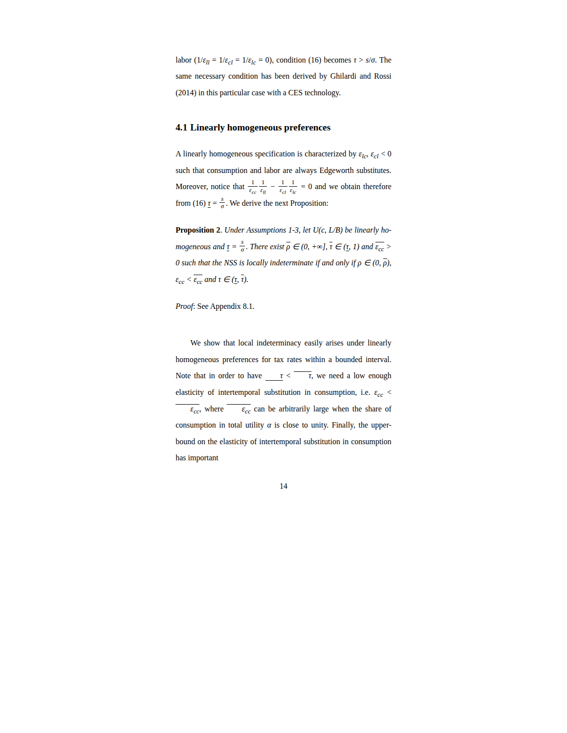labor (1/εll = 1/εcl = 1/εlc = 0), condition (16) becomes τ > s/σ. The same necessary condition has been derived by Ghilardi and Rossi (2014) in this particular case with a CES technology.
4.1 Linearly homogeneous preferences
A linearly homogeneous specification is characterized by εlc, εcl < 0 such that consumption and labor are always Edgeworth substitutes. Moreover, notice that 1 εcc 1 εll − 1 εcl 1 εlc = 0 and we obtain therefore from (16) τ = sσ. We derive the next Proposition:
Proposition 2. Under Assumptions 1-3, let U(c, L/B) be linearly homogeneous and τ = sσ. There exist ρ ∈ (0, +∞], τ ∈ (τ, 1) and εcc > 0 such that the NSS is locally indeterminate if and only if ρ ∈ (0, ρ), εcc < εcc and τ ∈ (τ, τ).
Proof: See Appendix 8.1.
We show that local indeterminacy easily arises under linearly homogeneous preferences for tax rates within a bounded interval. Note that in order to have τ < τ, we need a low enough elasticity of intertemporal substitution in consumption, i.e. εcc < εcc, where εcc can be arbitrarily large when the share of consumption in total utility α is close to unity. Finally, the upper-bound on the elasticity of intertemporal substitution in consumption has important
14